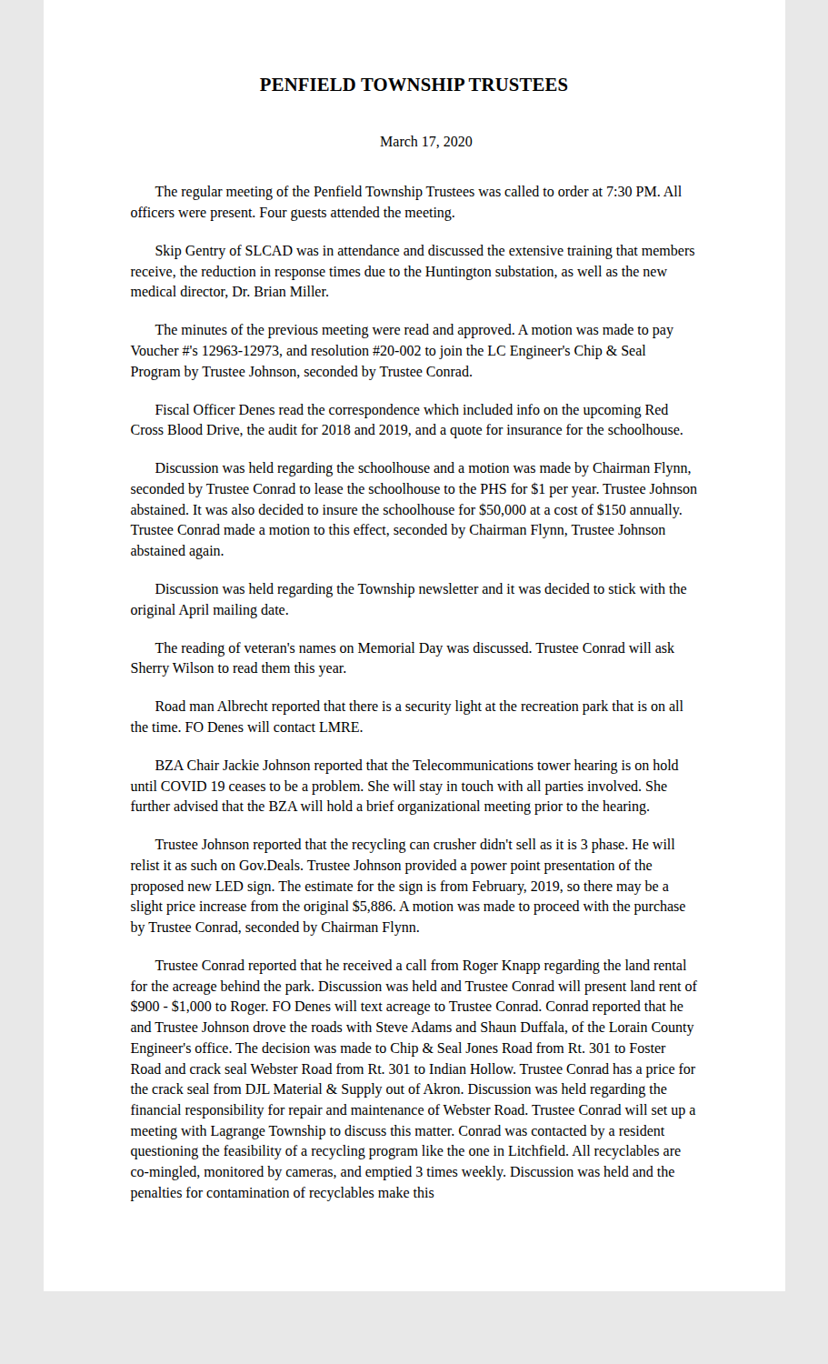PENFIELD TOWNSHIP TRUSTEES
March 17, 2020
The regular meeting of the Penfield Township Trustees was called to order at 7:30 PM. All officers were present. Four guests attended the meeting.
Skip Gentry of SLCAD was in attendance and discussed the extensive training that members receive, the reduction in response times due to the Huntington substation, as well as the new medical director, Dr. Brian Miller.
The minutes of the previous meeting were read and approved. A motion was made to pay Voucher #'s 12963-12973, and resolution #20-002 to join the LC Engineer's Chip & Seal Program by Trustee Johnson, seconded by Trustee Conrad.
Fiscal Officer Denes read the correspondence which included info on the upcoming Red Cross Blood Drive, the audit for 2018 and 2019, and a quote for insurance for the schoolhouse.
Discussion was held regarding the schoolhouse and a motion was made by Chairman Flynn, seconded by Trustee Conrad to lease the schoolhouse to the PHS for $1 per year. Trustee Johnson abstained. It was also decided to insure the schoolhouse for $50,000 at a cost of $150 annually. Trustee Conrad made a motion to this effect, seconded by Chairman Flynn, Trustee Johnson abstained again.
Discussion was held regarding the Township newsletter and it was decided to stick with the original April mailing date.
The reading of veteran's names on Memorial Day was discussed. Trustee Conrad will ask Sherry Wilson to read them this year.
Road man Albrecht reported that there is a security light at the recreation park that is on all the time. FO Denes will contact LMRE.
BZA Chair Jackie Johnson reported that the Telecommunications tower hearing is on hold until COVID 19 ceases to be a problem. She will stay in touch with all parties involved. She further advised that the BZA will hold a brief organizational meeting prior to the hearing.
Trustee Johnson reported that the recycling can crusher didn't sell as it is 3 phase. He will relist it as such on Gov.Deals. Trustee Johnson provided a power point presentation of the proposed new LED sign. The estimate for the sign is from February, 2019, so there may be a slight price increase from the original $5,886. A motion was made to proceed with the purchase by Trustee Conrad, seconded by Chairman Flynn.
Trustee Conrad reported that he received a call from Roger Knapp regarding the land rental for the acreage behind the park. Discussion was held and Trustee Conrad will present land rent of $900 - $1,000 to Roger. FO Denes will text acreage to Trustee Conrad. Conrad reported that he and Trustee Johnson drove the roads with Steve Adams and Shaun Duffala, of the Lorain County Engineer's office. The decision was made to Chip & Seal Jones Road from Rt. 301 to Foster Road and crack seal Webster Road from Rt. 301 to Indian Hollow. Trustee Conrad has a price for the crack seal from DJL Material & Supply out of Akron. Discussion was held regarding the financial responsibility for repair and maintenance of Webster Road. Trustee Conrad will set up a meeting with Lagrange Township to discuss this matter. Conrad was contacted by a resident questioning the feasibility of a recycling program like the one in Litchfield. All recyclables are co-mingled, monitored by cameras, and emptied 3 times weekly. Discussion was held and the penalties for contamination of recyclables make this